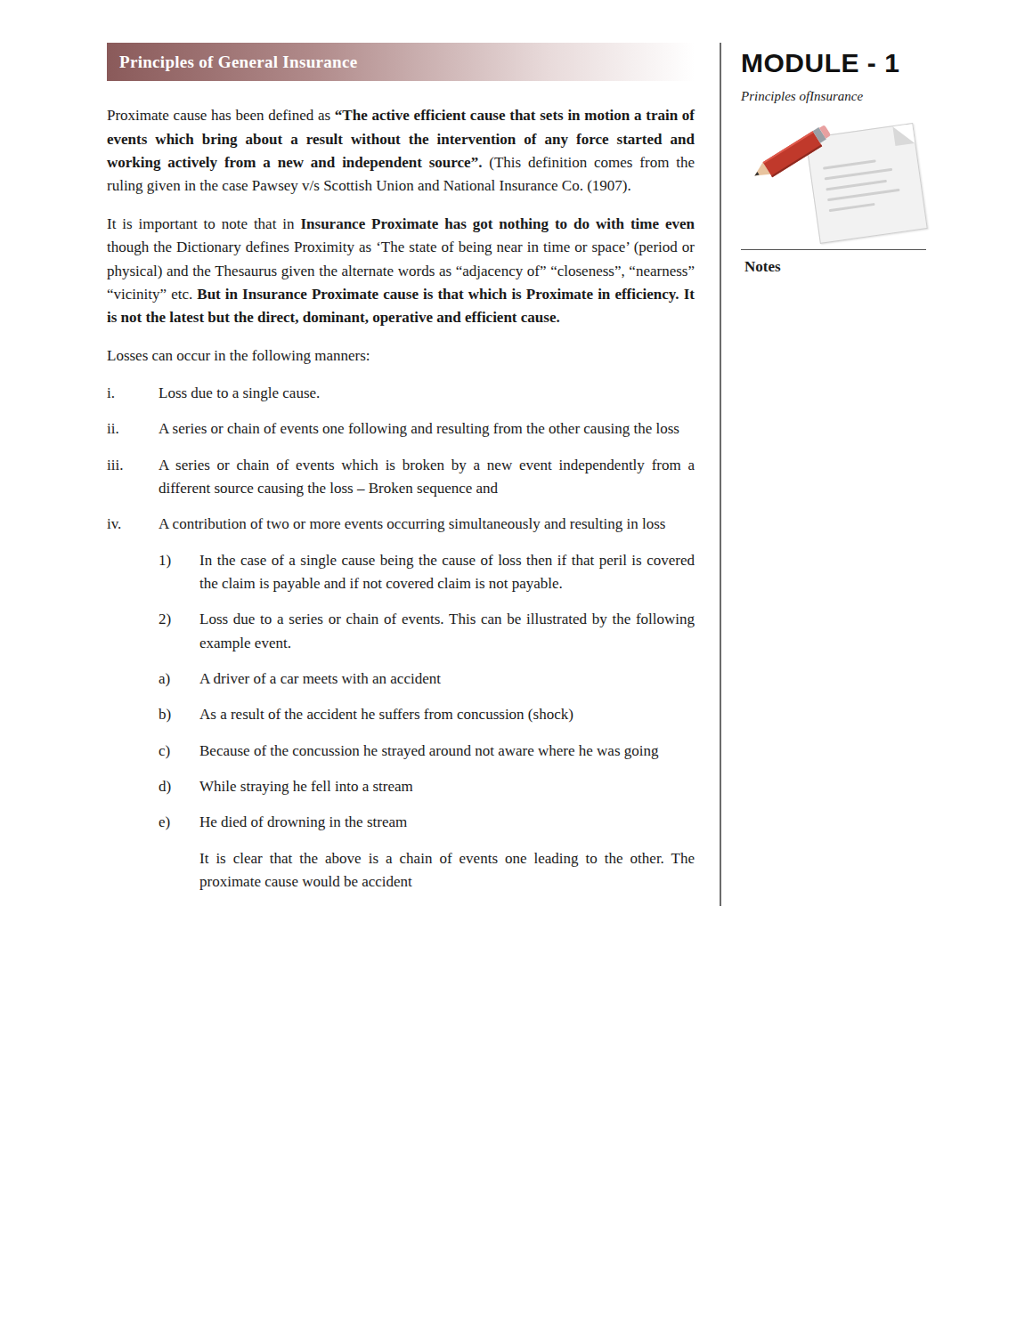Principles of General Insurance
Proximate cause has been defined as “The active efficient cause that sets in motion a train of events which bring about a result without the intervention of any force started and working actively from a new and independent source”. (This definition comes from the ruling given in the case Pawsey v/s Scottish Union and National Insurance Co. (1907).
It is important to note that in Insurance Proximate has got nothing to do with time even though the Dictionary defines Proximity as ‘The state of being near in time or space’ (period or physical) and the Thesaurus given the alternate words as “adjacency of” “closeness”, “nearness” “vicinity” etc. But in Insurance Proximate cause is that which is Proximate in efficiency. It is not the latest but the direct, dominant, operative and efficient cause.
Losses can occur in the following manners:
i. Loss due to a single cause.
ii. A series or chain of events one following and resulting from the other causing the loss
iii. A series or chain of events which is broken by a new event independently from a different source causing the loss – Broken sequence and
iv. A contribution of two or more events occurring simultaneously and resulting in loss
1) In the case of a single cause being the cause of loss then if that peril is covered the claim is payable and if not covered claim is not payable.
2) Loss due to a series or chain of events. This can be illustrated by the following example event.
a) A driver of a car meets with an accident
b) As a result of the accident he suffers from concussion (shock)
c) Because of the concussion he strayed around not aware where he was going
d) While straying he fell into a stream
e) He died of drowning in the stream
It is clear that the above is a chain of events one leading to the other. The proximate cause would be accident
MODULE - 1
Principles ofInsurance
Notes